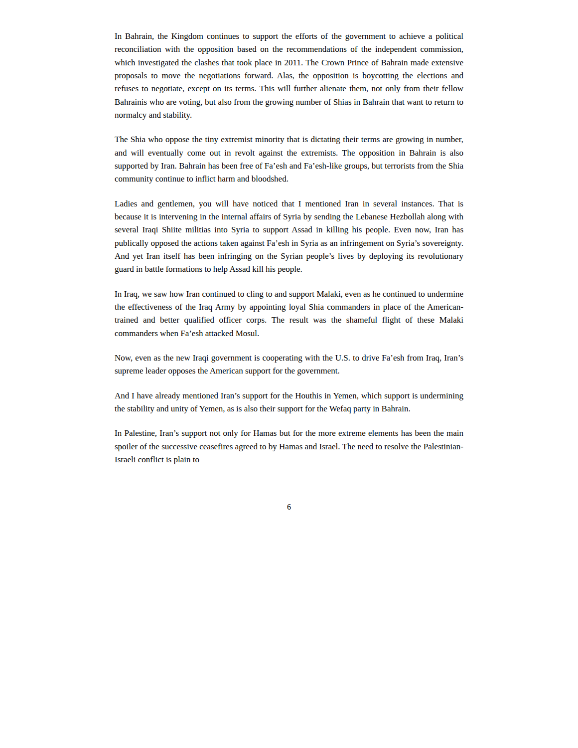In Bahrain, the Kingdom continues to support the efforts of the government to achieve a political reconciliation with the opposition based on the recommendations of the independent commission, which investigated the clashes that took place in 2011. The Crown Prince of Bahrain made extensive proposals to move the negotiations forward. Alas, the opposition is boycotting the elections and refuses to negotiate, except on its terms. This will further alienate them, not only from their fellow Bahrainis who are voting, but also from the growing number of Shias in Bahrain that want to return to normalcy and stability.
The Shia who oppose the tiny extremist minority that is dictating their terms are growing in number, and will eventually come out in revolt against the extremists. The opposition in Bahrain is also supported by Iran. Bahrain has been free of Fa’esh and Fa’esh-like groups, but terrorists from the Shia community continue to inflict harm and bloodshed.
Ladies and gentlemen, you will have noticed that I mentioned Iran in several instances. That is because it is intervening in the internal affairs of Syria by sending the Lebanese Hezbollah along with several Iraqi Shiite militias into Syria to support Assad in killing his people. Even now, Iran has publically opposed the actions taken against Fa’esh in Syria as an infringement on Syria’s sovereignty. And yet Iran itself has been infringing on the Syrian people’s lives by deploying its revolutionary guard in battle formations to help Assad kill his people.
In Iraq, we saw how Iran continued to cling to and support Malaki, even as he continued to undermine the effectiveness of the Iraq Army by appointing loyal Shia commanders in place of the American-trained and better qualified officer corps. The result was the shameful flight of these Malaki commanders when Fa’esh attacked Mosul.
Now, even as the new Iraqi government is cooperating with the U.S. to drive Fa’esh from Iraq, Iran’s supreme leader opposes the American support for the government.
And I have already mentioned Iran’s support for the Houthis in Yemen, which support is undermining the stability and unity of Yemen, as is also their support for the Wefaq party in Bahrain.
In Palestine, Iran’s support not only for Hamas but for the more extreme elements has been the main spoiler of the successive ceasefires agreed to by Hamas and Israel. The need to resolve the Palestinian-Israeli conflict is plain to
6